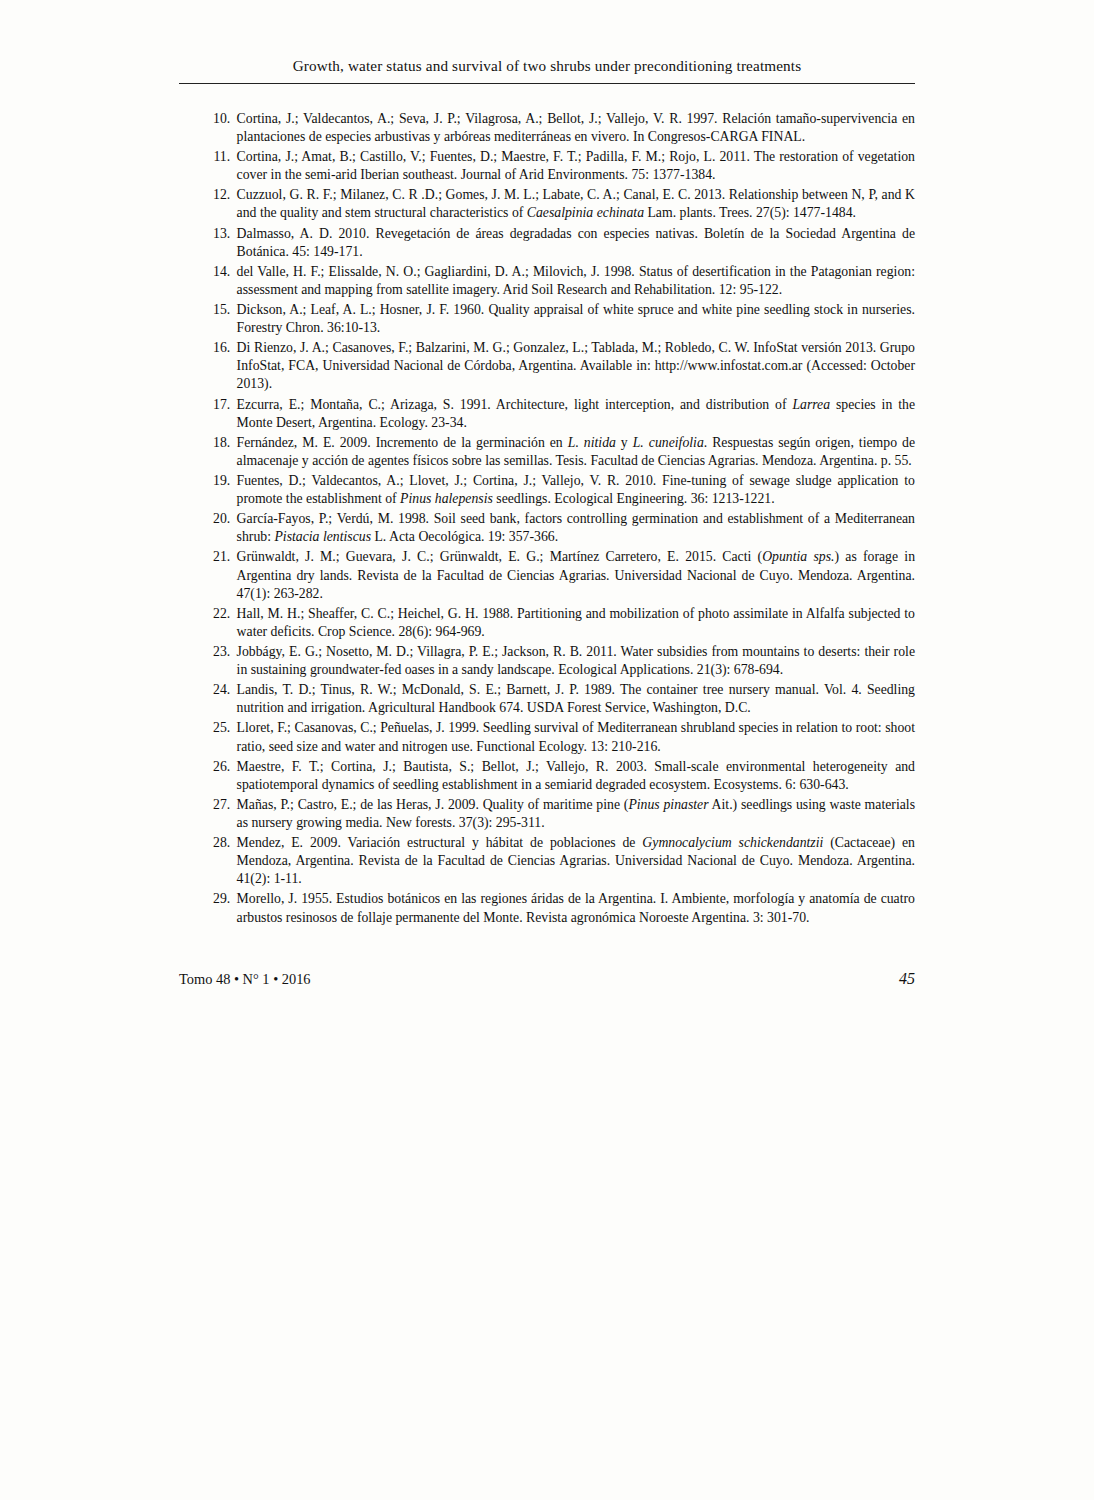Growth, water status and survival of two shrubs under preconditioning treatments
10. Cortina, J.; Valdecantos, A.; Seva, J. P.; Vilagrosa, A.; Bellot, J.; Vallejo, V. R. 1997. Relación tamaño-supervivencia en plantaciones de especies arbustivas y arbóreas mediterráneas en vivero. In Congresos-CARGA FINAL.
11. Cortina, J.; Amat, B.; Castillo, V.; Fuentes, D.; Maestre, F. T.; Padilla, F. M.; Rojo, L. 2011. The restoration of vegetation cover in the semi-arid Iberian southeast. Journal of Arid Environments. 75: 1377-1384.
12. Cuzzuol, G. R. F.; Milanez, C. R .D.; Gomes, J. M. L.; Labate, C. A.; Canal, E. C. 2013. Relationship between N, P, and K and the quality and stem structural characteristics of Caesalpinia echinata Lam. plants. Trees. 27(5): 1477-1484.
13. Dalmasso, A. D. 2010. Revegetación de áreas degradadas con especies nativas. Boletín de la Sociedad Argentina de Botánica. 45: 149-171.
14. del Valle, H. F.; Elissalde, N. O.; Gagliardini, D. A.; Milovich, J. 1998. Status of desertification in the Patagonian region: assessment and mapping from satellite imagery. Arid Soil Research and Rehabilitation. 12: 95-122.
15. Dickson, A.; Leaf, A. L.; Hosner, J. F. 1960. Quality appraisal of white spruce and white pine seedling stock in nurseries. Forestry Chron. 36:10-13.
16. Di Rienzo, J. A.; Casanoves, F.; Balzarini, M. G.; Gonzalez, L.; Tablada, M.; Robledo, C. W. InfoStat versión 2013. Grupo InfoStat, FCA, Universidad Nacional de Córdoba, Argentina. Available in: http://www.infostat.com.ar (Accessed: October 2013).
17. Ezcurra, E.; Montaña, C.; Arizaga, S. 1991. Architecture, light interception, and distribution of Larrea species in the Monte Desert, Argentina. Ecology. 23-34.
18. Fernández, M. E. 2009. Incremento de la germinación en L. nitida y L. cuneifolia. Respuestas según origen, tiempo de almacenaje y acción de agentes físicos sobre las semillas. Tesis. Facultad de Ciencias Agrarias. Mendoza. Argentina. p. 55.
19. Fuentes, D.; Valdecantos, A.; Llovet, J.; Cortina, J.; Vallejo, V. R. 2010. Fine-tuning of sewage sludge application to promote the establishment of Pinus halepensis seedlings. Ecological Engineering. 36: 1213-1221.
20. García-Fayos, P.; Verdú, M. 1998. Soil seed bank, factors controlling germination and establishment of a Mediterranean shrub: Pistacia lentiscus L. Acta Oecológica. 19: 357-366.
21. Grünwaldt, J. M.; Guevara, J. C.; Grünwaldt, E. G.; Martínez Carretero, E. 2015. Cacti (Opuntia sps.) as forage in Argentina dry lands. Revista de la Facultad de Ciencias Agrarias. Universidad Nacional de Cuyo. Mendoza. Argentina. 47(1): 263-282.
22. Hall, M. H.; Sheaffer, C. C.; Heichel, G. H. 1988. Partitioning and mobilization of photo assimilate in Alfalfa subjected to water deficits. Crop Science. 28(6): 964-969.
23. Jobbágy, E. G.; Nosetto, M. D.; Villagra, P. E.; Jackson, R. B. 2011. Water subsidies from mountains to deserts: their role in sustaining groundwater-fed oases in a sandy landscape. Ecological Applications. 21(3): 678-694.
24. Landis, T. D.; Tinus, R. W.; McDonald, S. E.; Barnett, J. P. 1989. The container tree nursery manual. Vol. 4. Seedling nutrition and irrigation. Agricultural Handbook 674. USDA Forest Service, Washington, D.C.
25. Lloret, F.; Casanovas, C.; Peñuelas, J. 1999. Seedling survival of Mediterranean shrubland species in relation to root: shoot ratio, seed size and water and nitrogen use. Functional Ecology. 13: 210-216.
26. Maestre, F. T.; Cortina, J.; Bautista, S.; Bellot, J.; Vallejo, R. 2003. Small-scale environmental heterogeneity and spatiotemporal dynamics of seedling establishment in a semiarid degraded ecosystem. Ecosystems. 6: 630-643.
27. Mañas, P.; Castro, E.; de las Heras, J. 2009. Quality of maritime pine (Pinus pinaster Ait.) seedlings using waste materials as nursery growing media. New forests. 37(3): 295-311.
28. Mendez, E. 2009. Variación estructural y hábitat de poblaciones de Gymnocalycium schickendantzii (Cactaceae) en Mendoza, Argentina. Revista de la Facultad de Ciencias Agrarias. Universidad Nacional de Cuyo. Mendoza. Argentina. 41(2): 1-11.
29. Morello, J. 1955. Estudios botánicos en las regiones áridas de la Argentina. I. Ambiente, morfología y anatomía de cuatro arbustos resinosos de follaje permanente del Monte. Revista agronómica Noroeste Argentina. 3: 301-70.
Tomo 48 • N° 1 • 2016 45